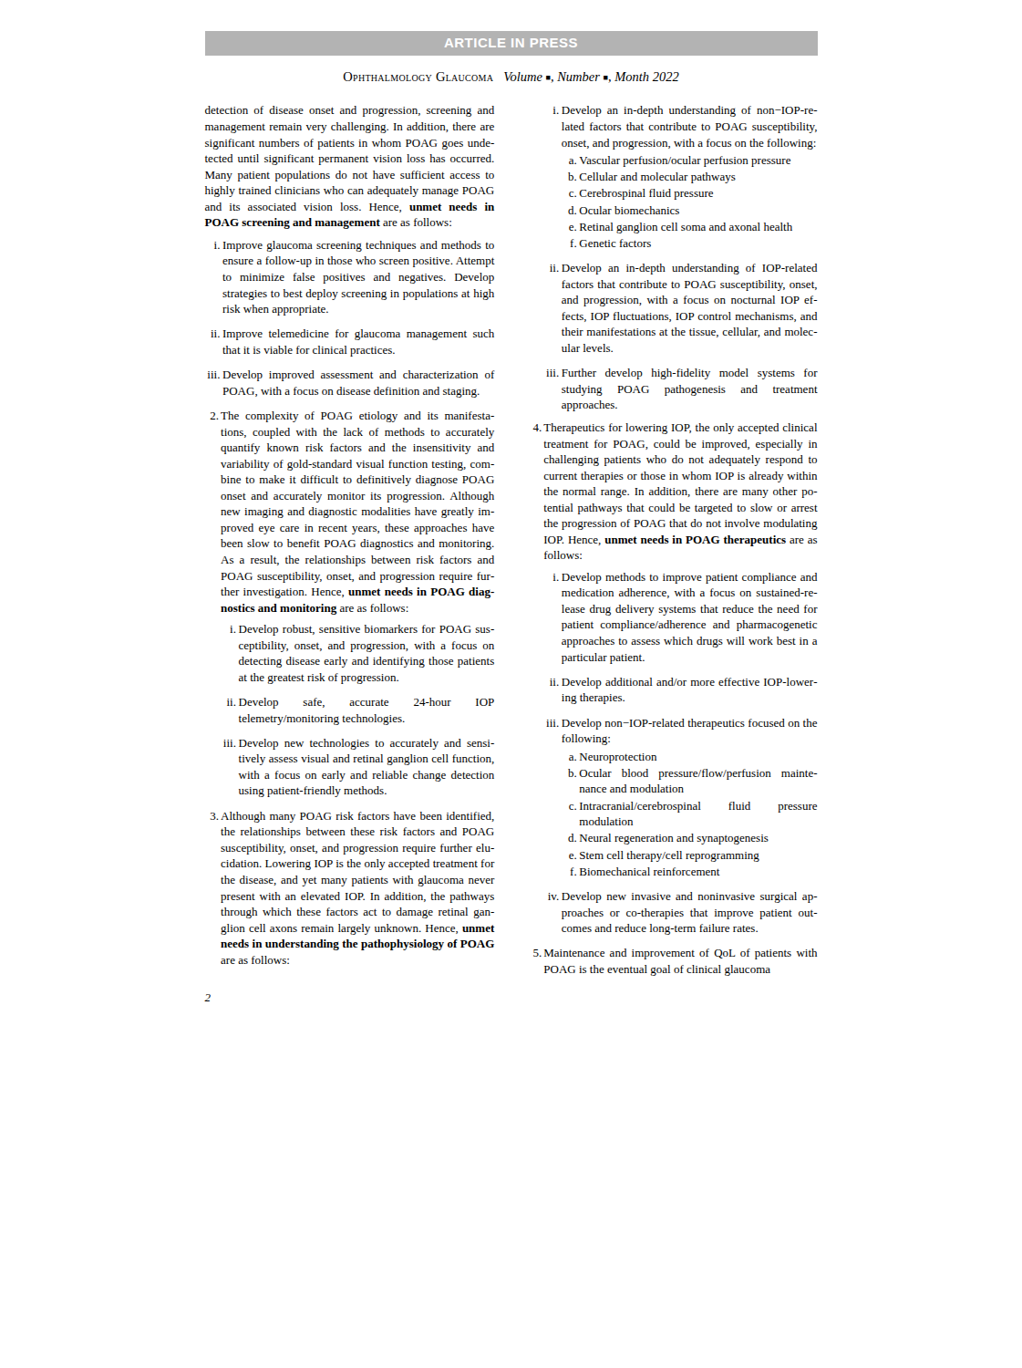ARTICLE IN PRESS
Ophthalmology Glaucoma Volume ■, Number ■, Month 2022
detection of disease onset and progression, screening and management remain very challenging. In addition, there are significant numbers of patients in whom POAG goes undetected until significant permanent vision loss has occurred. Many patient populations do not have sufficient access to highly trained clinicians who can adequately manage POAG and its associated vision loss. Hence, unmet needs in POAG screening and management are as follows:
i. Improve glaucoma screening techniques and methods to ensure a follow-up in those who screen positive. Attempt to minimize false positives and negatives. Develop strategies to best deploy screening in populations at high risk when appropriate.
ii. Improve telemedicine for glaucoma management such that it is viable for clinical practices.
iii. Develop improved assessment and characterization of POAG, with a focus on disease definition and staging.
2. The complexity of POAG etiology and its manifestations, coupled with the lack of methods to accurately quantify known risk factors and the insensitivity and variability of gold-standard visual function testing, combine to make it difficult to definitively diagnose POAG onset and accurately monitor its progression. Although new imaging and diagnostic modalities have greatly improved eye care in recent years, these approaches have been slow to benefit POAG diagnostics and monitoring. As a result, the relationships between risk factors and POAG susceptibility, onset, and progression require further investigation. Hence, unmet needs in POAG diagnostics and monitoring are as follows:
i. Develop robust, sensitive biomarkers for POAG susceptibility, onset, and progression, with a focus on detecting disease early and identifying those patients at the greatest risk of progression.
ii. Develop safe, accurate 24-hour IOP telemetry/monitoring technologies.
iii. Develop new technologies to accurately and sensitively assess visual and retinal ganglion cell function, with a focus on early and reliable change detection using patient-friendly methods.
3. Although many POAG risk factors have been identified, the relationships between these risk factors and POAG susceptibility, onset, and progression require further elucidation. Lowering IOP is the only accepted treatment for the disease, and yet many patients with glaucoma never present with an elevated IOP. In addition, the pathways through which these factors act to damage retinal ganglion cell axons remain largely unknown. Hence, unmet needs in understanding the pathophysiology of POAG are as follows:
i. Develop an in-depth understanding of non−IOP-related factors that contribute to POAG susceptibility, onset, and progression, with a focus on the following:
a. Vascular perfusion/ocular perfusion pressure
b. Cellular and molecular pathways
c. Cerebrospinal fluid pressure
d. Ocular biomechanics
e. Retinal ganglion cell soma and axonal health
f. Genetic factors
ii. Develop an in-depth understanding of IOP-related factors that contribute to POAG susceptibility, onset, and progression, with a focus on nocturnal IOP effects, IOP fluctuations, IOP control mechanisms, and their manifestations at the tissue, cellular, and molecular levels.
iii. Further develop high-fidelity model systems for studying POAG pathogenesis and treatment approaches.
4. Therapeutics for lowering IOP, the only accepted clinical treatment for POAG, could be improved, especially in challenging patients who do not adequately respond to current therapies or those in whom IOP is already within the normal range. In addition, there are many other potential pathways that could be targeted to slow or arrest the progression of POAG that do not involve modulating IOP. Hence, unmet needs in POAG therapeutics are as follows:
i. Develop methods to improve patient compliance and medication adherence, with a focus on sustained-release drug delivery systems that reduce the need for patient compliance/adherence and pharmacogenetic approaches to assess which drugs will work best in a particular patient.
ii. Develop additional and/or more effective IOP-lowering therapies.
iii. Develop non−IOP-related therapeutics focused on the following:
a. Neuroprotection
b. Ocular blood pressure/flow/perfusion maintenance and modulation
c. Intracranial/cerebrospinal fluid pressure modulation
d. Neural regeneration and synaptogenesis
e. Stem cell therapy/cell reprogramming
f. Biomechanical reinforcement
iv. Develop new invasive and noninvasive surgical approaches or co-therapies that improve patient outcomes and reduce long-term failure rates.
5. Maintenance and improvement of QoL of patients with POAG is the eventual goal of clinical glaucoma
2